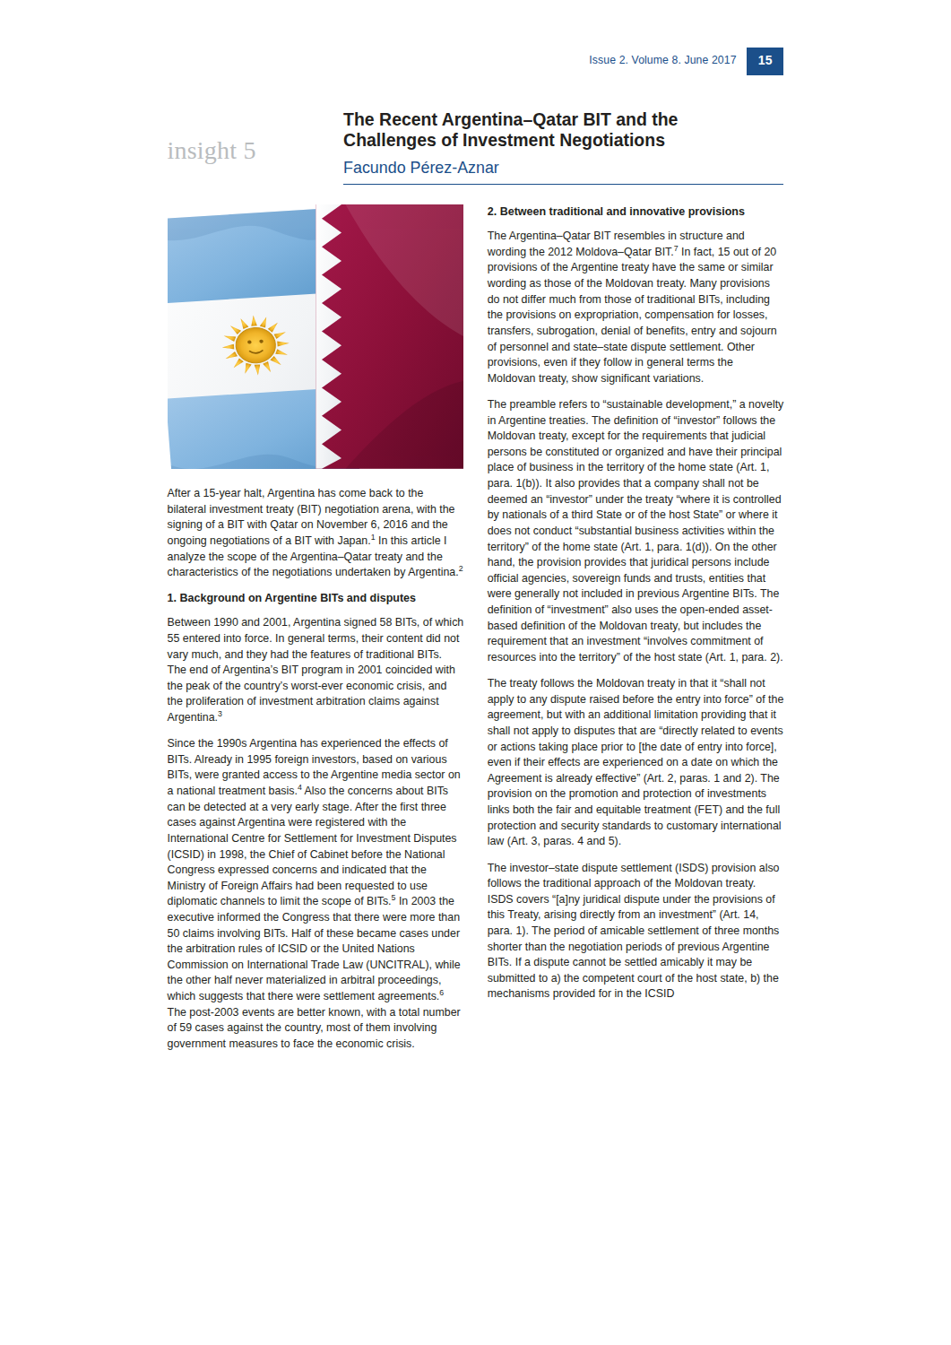Issue 2. Volume 8. June 2017
15
insight 5
The Recent Argentina–Qatar BIT and the
Challenges of Investment Negotiations
Facundo Pérez-Aznar
After a 15-year halt, Argentina has come back to the bilateral investment treaty (BIT) negotiation arena, with the signing of a BIT with Qatar on November 6, 2016 and the ongoing negotiations of a BIT with Japan.1 In this article I analyze the scope of the Argentina–Qatar treaty and the characteristics of the negotiations undertaken by Argentina.2
1. Background on Argentine BITs and disputes
Between 1990 and 2001, Argentina signed 58 BITs, of which 55 entered into force. In general terms, their content did not vary much, and they had the features of traditional BITs. The end of Argentina’s BIT program in 2001 coincided with the peak of the country’s worst-ever economic crisis, and the proliferation of investment arbitration claims against Argentina.3
Since the 1990s Argentina has experienced the effects of BITs. Already in 1995 foreign investors, based on various BITs, were granted access to the Argentine media sector on a national treatment basis.4 Also the concerns about BITs can be detected at a very early stage. After the first three cases against Argentina were registered with the International Centre for Settlement for Investment Disputes (ICSID) in 1998, the Chief of Cabinet before the National Congress expressed concerns and indicated that the Ministry of Foreign Affairs had been requested to use diplomatic channels to limit the scope of BITs.5 In 2003 the executive informed the Congress that there were more than 50 claims involving BITs. Half of these became cases under the arbitration rules of ICSID or the United Nations Commission on International Trade Law (UNCITRAL), while the other half never materialized in arbitral proceedings, which suggests that there were settlement agreements.6 The post-2003 events are better known, with a total number of 59 cases against the country, most of them involving government measures to face the economic crisis.
2. Between traditional and innovative provisions
The Argentina–Qatar BIT resembles in structure and wording the 2012 Moldova–Qatar BIT.7 In fact, 15 out of 20 provisions of the Argentine treaty have the same or similar wording as those of the Moldovan treaty. Many provisions do not differ much from those of traditional BITs, including the provisions on expropriation, compensation for losses, transfers, subrogation, denial of benefits, entry and sojourn of personnel and state–state dispute settlement. Other provisions, even if they follow in general terms the Moldovan treaty, show significant variations.
The preamble refers to “sustainable development,” a novelty in Argentine treaties. The definition of “investor” follows the Moldovan treaty, except for the requirements that judicial persons be constituted or organized and have their principal place of business in the territory of the home state (Art. 1, para. 1(b)). It also provides that a company shall not be deemed an “investor” under the treaty “where it is controlled by nationals of a third State or of the host State” or where it does not conduct “substantial business activities within the territory” of the home state (Art. 1, para. 1(d)). On the other hand, the provision provides that juridical persons include official agencies, sovereign funds and trusts, entities that were generally not included in previous Argentine BITs. The definition of “investment” also uses the open-ended asset-based definition of the Moldovan treaty, but includes the requirement that an investment “involves commitment of resources into the territory” of the host state (Art. 1, para. 2).
The treaty follows the Moldovan treaty in that it “shall not apply to any dispute raised before the entry into force” of the agreement, but with an additional limitation providing that it shall not apply to disputes that are “directly related to events or actions taking place prior to [the date of entry into force], even if their effects are experienced on a date on which the Agreement is already effective” (Art. 2, paras. 1 and 2). The provision on the promotion and protection of investments links both the fair and equitable treatment (FET) and the full protection and security standards to customary international law (Art. 3, paras. 4 and 5).
The investor–state dispute settlement (ISDS) provision also follows the traditional approach of the Moldovan treaty. ISDS covers “[a]ny juridical dispute under the provisions of this Treaty, arising directly from an investment” (Art. 14, para. 1). The period of amicable settlement of three months shorter than the negotiation periods of previous Argentine BITs. If a dispute cannot be settled amicably it may be submitted to a) the competent court of the host state, b) the mechanisms provided for in the ICSID